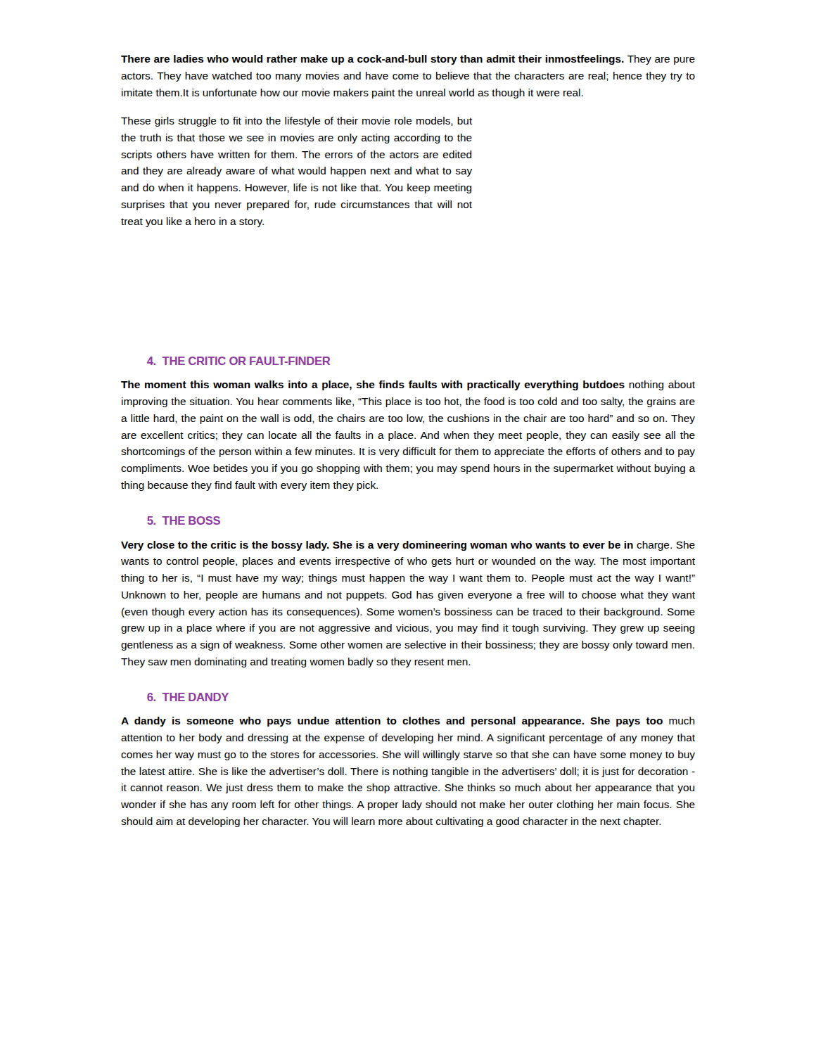There are ladies who would rather make up a cock-and-bull story than admit their inmostfeelings. They are pure actors. They have watched too many movies and have come to believe that the characters are real; hence they try to imitate them.It is unfortunate how our movie makers paint the unreal world as though it were real.
These girls struggle to fit into the lifestyle of their movie role models, but the truth is that those we see in movies are only acting according to the scripts others have written for them. The errors of the actors are edited and they are already aware of what would happen next and what to say and do when it happens. However, life is not like that. You keep meeting surprises that you never prepared for, rude circumstances that will not treat you like a hero in a story.
4. THE CRITIC OR FAULT-FINDER
The moment this woman walks into a place, she finds faults with practically everything butdoes nothing about improving the situation. You hear comments like, “This place is too hot, the food is too cold and too salty, the grains are a little hard, the paint on the wall is odd, the chairs are too low, the cushions in the chair are too hard” and so on. They are excellent critics; they can locate all the faults in a place. And when they meet people, they can easily see all the shortcomings of the person within a few minutes. It is very difficult for them to appreciate the efforts of others and to pay compliments. Woe betides you if you go shopping with them; you may spend hours in the supermarket without buying a thing because they find fault with every item they pick.
5. THE BOSS
Very close to the critic is the bossy lady. She is a very domineering woman who wants to ever be in charge. She wants to control people, places and events irrespective of who gets hurt or wounded on the way. The most important thing to her is, “I must have my way; things must happen the way I want them to. People must act the way I want!” Unknown to her, people are humans and not puppets. God has given everyone a free will to choose what they want (even though every action has its consequences). Some women’s bossiness can be traced to their background. Some grew up in a place where if you are not aggressive and vicious, you may find it tough surviving. They grew up seeing gentleness as a sign of weakness. Some other women are selective in their bossiness; they are bossy only toward men. They saw men dominating and treating women badly so they resent men.
6. THE DANDY
A dandy is someone who pays undue attention to clothes and personal appearance. She pays too much attention to her body and dressing at the expense of developing her mind. A significant percentage of any money that comes her way must go to the stores for accessories. She will willingly starve so that she can have some money to buy the latest attire. She is like the advertiser’s doll. There is nothing tangible in the advertisers’ doll; it is just for decoration - it cannot reason. We just dress them to make the shop attractive. She thinks so much about her appearance that you wonder if she has any room left for other things. A proper lady should not make her outer clothing her main focus. She should aim at developing her character. You will learn more about cultivating a good character in the next chapter.